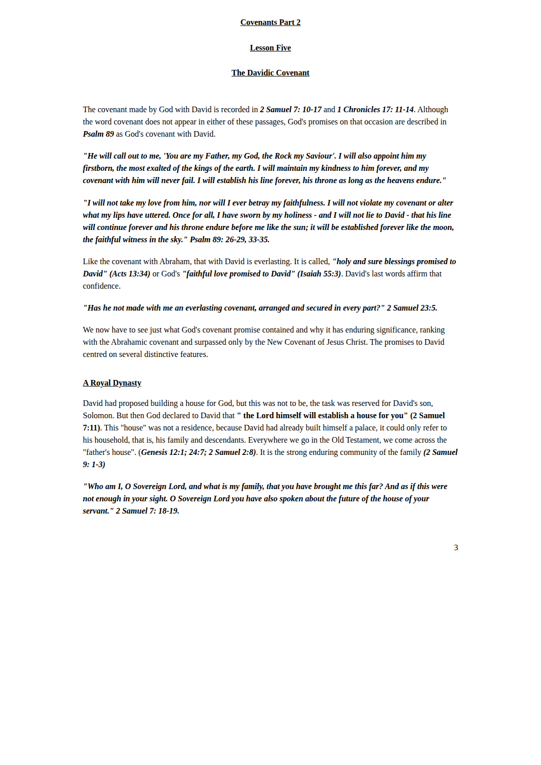Covenants Part 2
Lesson Five
The Davidic Covenant
The covenant made by God with David is recorded in 2 Samuel 7: 10-17 and 1 Chronicles 17: 11-14. Although the word covenant does not appear in either of these passages, God's promises on that occasion are described in Psalm 89 as God's covenant with David.
"He will call out to me, 'You are my Father, my God, the Rock my Saviour'. I will also appoint him my firstborn, the most exalted of the kings of the earth. I will maintain my kindness to him forever, and my covenant with him will never fail. I will establish his line forever, his throne as long as the heavens endure."
"I will not take my love from him, nor will I ever betray my faithfulness. I will not violate my covenant or alter what my lips have uttered. Once for all, I have sworn by my holiness - and I will not lie to David - that his line will continue forever and his throne endure before me like the sun; it will be established forever like the moon, the faithful witness in the sky." Psalm 89: 26-29, 33-35.
Like the covenant with Abraham, that with David is everlasting. It is called, "holy and sure blessings promised to David" (Acts 13:34) or God's "faithful love promised to David" (Isaiah 55:3). David's last words affirm that confidence.
"Has he not made with me an everlasting covenant, arranged and secured in every part?" 2 Samuel 23:5.
We now have to see just what God's covenant promise contained and why it has enduring significance, ranking with the Abrahamic covenant and surpassed only by the New Covenant of Jesus Christ. The promises to David centred on several distinctive features.
A Royal Dynasty
David had proposed building a house for God, but this was not to be, the task was reserved for David's son, Solomon. But then God declared to David that " the Lord himself will establish a house for you" (2 Samuel 7:11). This "house" was not a residence, because David had already built himself a palace, it could only refer to his household, that is, his family and descendants. Everywhere we go in the Old Testament, we come across the "father's house". (Genesis 12:1; 24:7; 2 Samuel 2:8). It is the strong enduring community of the family (2 Samuel 9: 1-3)
"Who am I, O Sovereign Lord, and what is my family, that you have brought me this far? And as if this were not enough in your sight. O Sovereign Lord you have also spoken about the future of the house of your servant." 2 Samuel 7: 18-19.
3